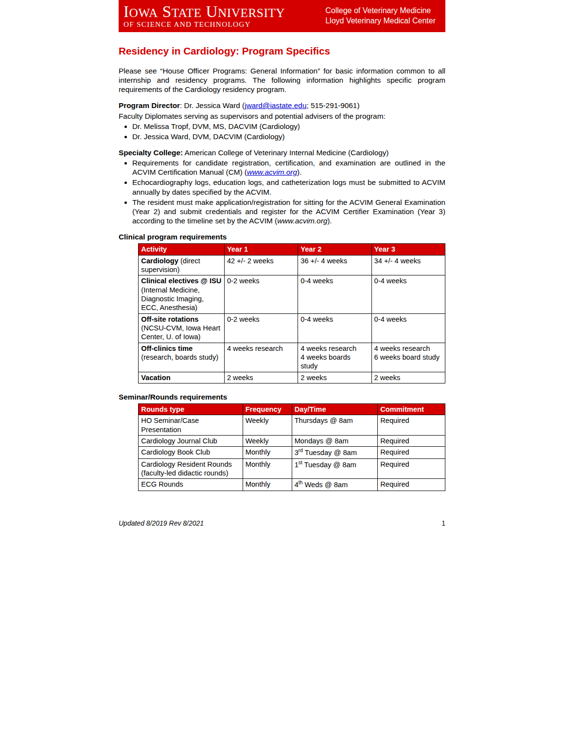IOWA STATE UNIVERSITY
OF SCIENCE AND TECHNOLOGY
College of Veterinary Medicine
Lloyd Veterinary Medical Center
Residency in Cardiology: Program Specifics
Please see “House Officer Programs: General Information” for basic information common to all internship and residency programs. The following information highlights specific program requirements of the Cardiology residency program.
Program Director: Dr. Jessica Ward (jward@iastate.edu; 515-291-9061)
Faculty Diplomates serving as supervisors and potential advisers of the program:
Dr. Melissa Tropf, DVM, MS, DACVIM (Cardiology)
Dr. Jessica Ward, DVM, DACVIM (Cardiology)
Specialty College: American College of Veterinary Internal Medicine (Cardiology)
Requirements for candidate registration, certification, and examination are outlined in the ACVIM Certification Manual (CM) (www.acvim.org).
Echocardiography logs, education logs, and catheterization logs must be submitted to ACVIM annually by dates specified by the ACVIM.
The resident must make application/registration for sitting for the ACVIM General Examination (Year 2) and submit credentials and register for the ACVIM Certifier Examination (Year 3) according to the timeline set by the ACVIM (www.acvim.org).
Clinical program requirements
| Activity | Year 1 | Year 2 | Year 3 |
| --- | --- | --- | --- |
| Cardiology (direct supervision) | 42 +/- 2 weeks | 36 +/- 4 weeks | 34 +/- 4 weeks |
| Clinical electives @ ISU (Internal Medicine, Diagnostic Imaging, ECC, Anesthesia) | 0-2 weeks | 0-4 weeks | 0-4 weeks |
| Off-site rotations (NCSU-CVM, Iowa Heart Center, U. of Iowa) | 0-2 weeks | 0-4 weeks | 0-4 weeks |
| Off-clinics time (research, boards study) | 4 weeks research | 4 weeks research 4 weeks boards study | 4 weeks research 6 weeks board study |
| Vacation | 2 weeks | 2 weeks | 2 weeks |
Seminar/Rounds requirements
| Rounds type | Frequency | Day/Time | Commitment |
| --- | --- | --- | --- |
| HO Seminar/Case Presentation | Weekly | Thursdays @ 8am | Required |
| Cardiology Journal Club | Weekly | Mondays @ 8am | Required |
| Cardiology Book Club | Monthly | 3 rd Tuesday @ 8am | Required |
| Cardiology Resident Rounds (faculty-led didactic rounds) | Monthly | 1 st Tuesday @ 8am | Required |
| ECG Rounds | Monthly | 4 th Weds @ 8am | Required |
Updated 8/2019 Rev 8/2021
1